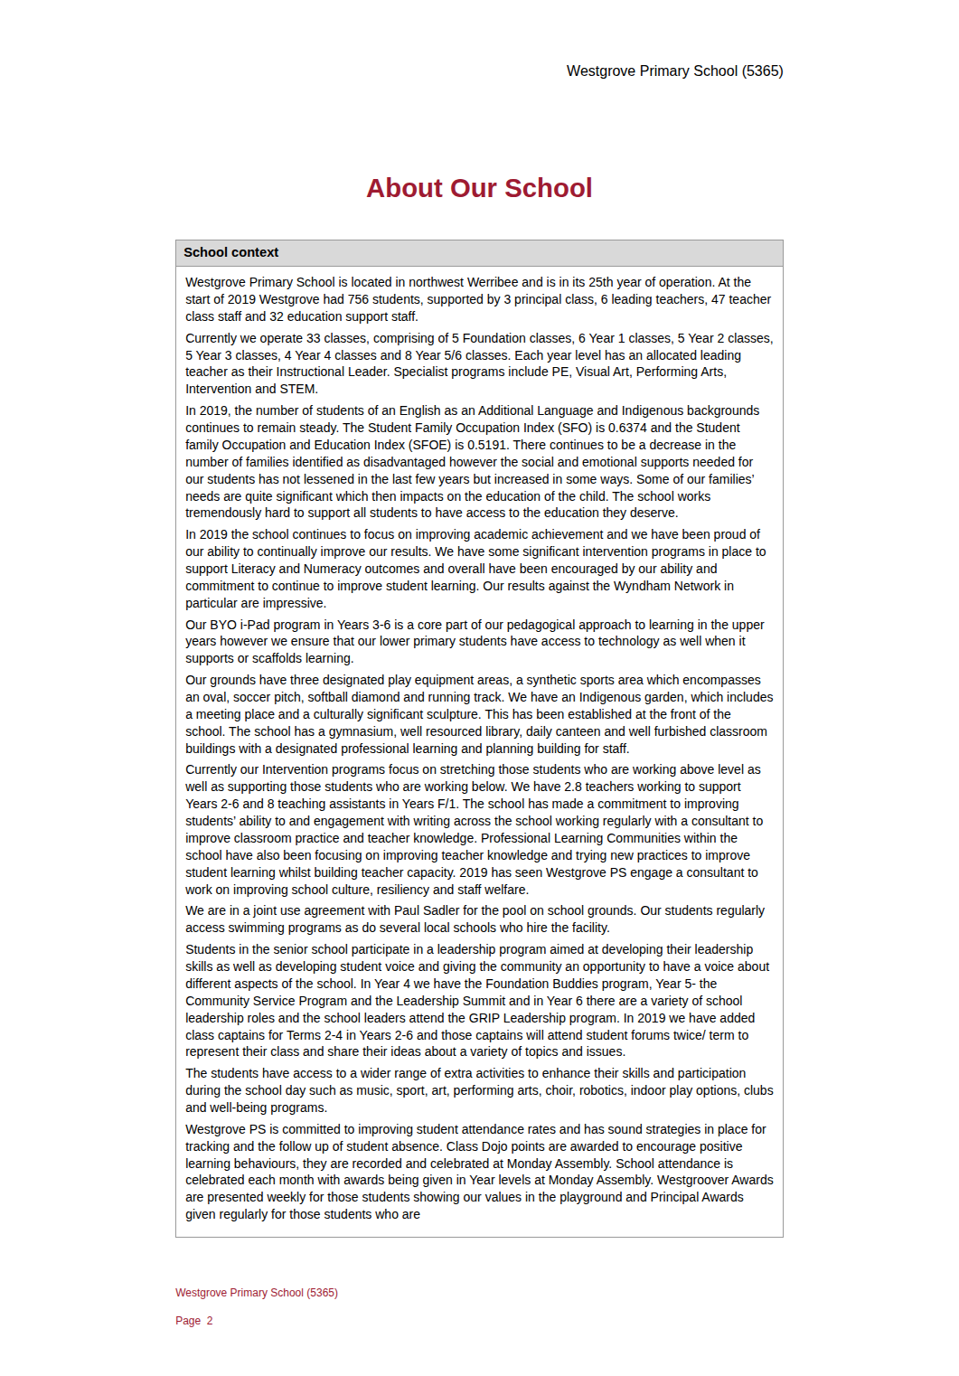Westgrove Primary School (5365)
About Our School
School context
Westgrove Primary School is located in northwest Werribee and is in its 25th year of operation. At the start of 2019 Westgrove had 756 students, supported by 3 principal class, 6 leading teachers, 47 teacher class staff and 32 education support staff.
Currently we operate 33 classes, comprising of 5 Foundation classes, 6 Year 1 classes, 5 Year 2 classes, 5 Year 3 classes, 4 Year 4 classes and 8 Year 5/6 classes. Each year level has an allocated leading teacher as their Instructional Leader. Specialist programs include PE, Visual Art, Performing Arts, Intervention and STEM.
In 2019, the number of students of an English as an Additional Language and Indigenous backgrounds continues to remain steady. The Student Family Occupation Index (SFO) is 0.6374 and the Student family Occupation and Education Index (SFOE) is 0.5191. There continues to be a decrease in the number of families identified as disadvantaged however the social and emotional supports needed for our students has not lessened in the last few years but increased in some ways. Some of our families’ needs are quite significant which then impacts on the education of the child. The school works tremendously hard to support all students to have access to the education they deserve.
In 2019 the school continues to focus on improving academic achievement and we have been proud of our ability to continually improve our results. We have some significant intervention programs in place to support Literacy and Numeracy outcomes and overall have been encouraged by our ability and commitment to continue to improve student learning. Our results against the Wyndham Network in particular are impressive.
Our BYO i-Pad program in Years 3-6 is a core part of our pedagogical approach to learning in the upper years however we ensure that our lower primary students have access to technology as well when it supports or scaffolds learning.
Our grounds have three designated play equipment areas, a synthetic sports area which encompasses an oval, soccer pitch, softball diamond and running track. We have an Indigenous garden, which includes a meeting place and a culturally significant sculpture. This has been established at the front of the school. The school has a gymnasium, well resourced library, daily canteen and well furbished classroom buildings with a designated professional learning and planning building for staff.
Currently our Intervention programs focus on stretching those students who are working above level as well as supporting those students who are working below. We have 2.8 teachers working to support Years 2-6 and 8 teaching assistants in Years F/1. The school has made a commitment to improving students’ ability to and engagement with writing across the school working regularly with a consultant to improve classroom practice and teacher knowledge. Professional Learning Communities within the school have also been focusing on improving teacher knowledge and trying new practices to improve student learning whilst building teacher capacity. 2019 has seen Westgrove PS engage a consultant to work on improving school culture, resiliency and staff welfare.
We are in a joint use agreement with Paul Sadler for the pool on school grounds. Our students regularly access swimming programs as do several local schools who hire the facility.
Students in the senior school participate in a leadership program aimed at developing their leadership skills as well as developing student voice and giving the community an opportunity to have a voice about different aspects of the school. In Year 4 we have the Foundation Buddies program, Year 5- the Community Service Program and the Leadership Summit and in Year 6 there are a variety of school leadership roles and the school leaders attend the GRIP Leadership program. In 2019 we have added class captains for Terms 2-4 in Years 2-6 and those captains will attend student forums twice/ term to represent their class and share their ideas about a variety of topics and issues.
The students have access to a wider range of extra activities to enhance their skills and participation during the school day such as music, sport, art, performing arts, choir, robotics, indoor play options, clubs and well-being programs.
Westgrove PS is committed to improving student attendance rates and has sound strategies in place for tracking and the follow up of student absence. Class Dojo points are awarded to encourage positive learning behaviours, they are recorded and celebrated at Monday Assembly. School attendance is celebrated each month with awards being given in Year levels at Monday Assembly. Westgroover Awards are presented weekly for those students showing our values in the playground and Principal Awards given regularly for those students who are
Westgrove Primary School (5365)
Page 2